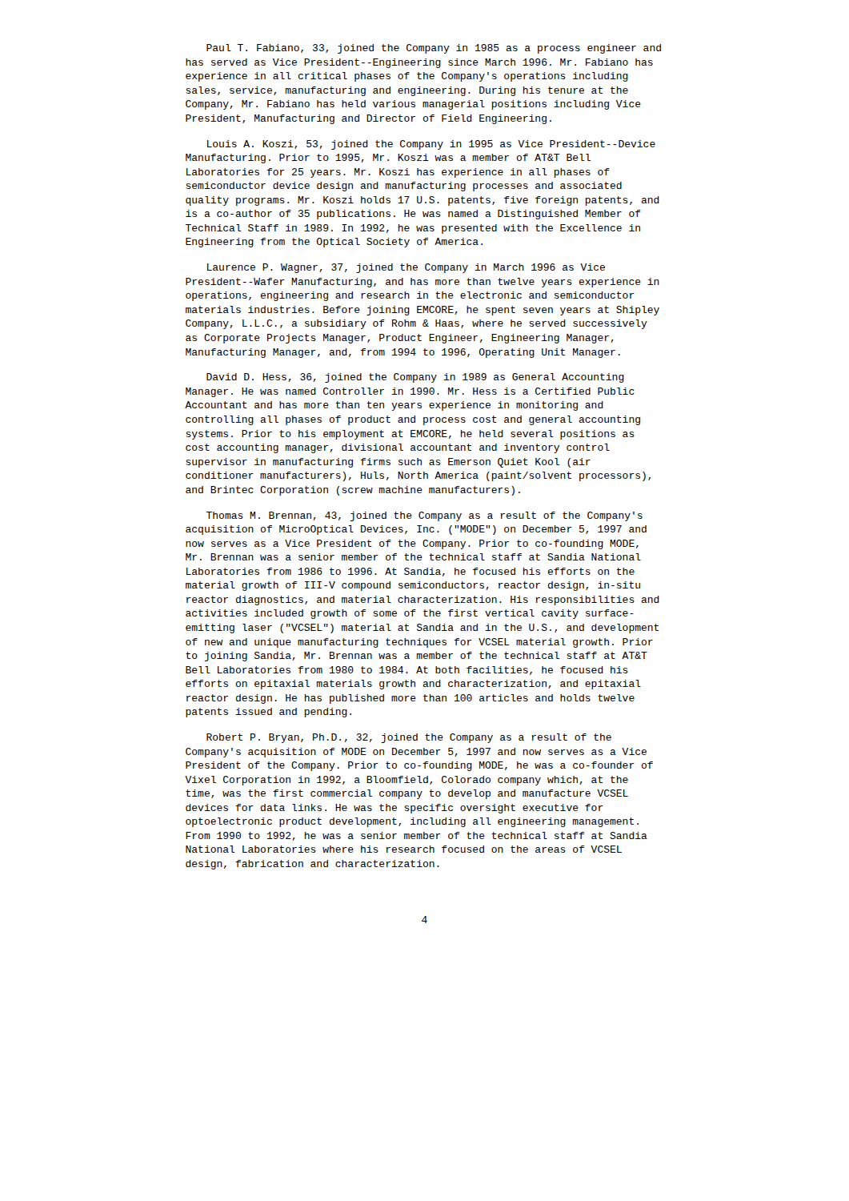Paul T. Fabiano, 33, joined the Company in 1985 as a process engineer and has served as Vice President--Engineering since March 1996. Mr. Fabiano has experience in all critical phases of the Company's operations including sales, service, manufacturing and engineering. During his tenure at the Company, Mr. Fabiano has held various managerial positions including Vice President, Manufacturing and Director of Field Engineering.
Louis A. Koszi, 53, joined the Company in 1995 as Vice President--Device Manufacturing. Prior to 1995, Mr. Koszi was a member of AT&T Bell Laboratories for 25 years. Mr. Koszi has experience in all phases of semiconductor device design and manufacturing processes and associated quality programs. Mr. Koszi holds 17 U.S. patents, five foreign patents, and is a co-author of 35 publications. He was named a Distinguished Member of Technical Staff in 1989. In 1992, he was presented with the Excellence in Engineering from the Optical Society of America.
Laurence P. Wagner, 37, joined the Company in March 1996 as Vice President--Wafer Manufacturing, and has more than twelve years experience in operations, engineering and research in the electronic and semiconductor materials industries. Before joining EMCORE, he spent seven years at Shipley Company, L.L.C., a subsidiary of Rohm & Haas, where he served successively as Corporate Projects Manager, Product Engineer, Engineering Manager, Manufacturing Manager, and, from 1994 to 1996, Operating Unit Manager.
David D. Hess, 36, joined the Company in 1989 as General Accounting Manager. He was named Controller in 1990. Mr. Hess is a Certified Public Accountant and has more than ten years experience in monitoring and controlling all phases of product and process cost and general accounting systems. Prior to his employment at EMCORE, he held several positions as cost accounting manager, divisional accountant and inventory control supervisor in manufacturing firms such as Emerson Quiet Kool (air conditioner manufacturers), Huls, North America (paint/solvent processors), and Brintec Corporation (screw machine manufacturers).
Thomas M. Brennan, 43, joined the Company as a result of the Company's acquisition of MicroOptical Devices, Inc. ("MODE") on December 5, 1997 and now serves as a Vice President of the Company. Prior to co-founding MODE, Mr. Brennan was a senior member of the technical staff at Sandia National Laboratories from 1986 to 1996. At Sandia, he focused his efforts on the material growth of III-V compound semiconductors, reactor design, in-situ reactor diagnostics, and material characterization. His responsibilities and activities included growth of some of the first vertical cavity surface-emitting laser ("VCSEL") material at Sandia and in the U.S., and development of new and unique manufacturing techniques for VCSEL material growth. Prior to joining Sandia, Mr. Brennan was a member of the technical staff at AT&T Bell Laboratories from 1980 to 1984. At both facilities, he focused his efforts on epitaxial materials growth and characterization, and epitaxial reactor design. He has published more than 100 articles and holds twelve patents issued and pending.
Robert P. Bryan, Ph.D., 32, joined the Company as a result of the Company's acquisition of MODE on December 5, 1997 and now serves as a Vice President of the Company. Prior to co-founding MODE, he was a co-founder of Vixel Corporation in 1992, a Bloomfield, Colorado company which, at the time, was the first commercial company to develop and manufacture VCSEL devices for data links. He was the specific oversight executive for optoelectronic product development, including all engineering management. From 1990 to 1992, he was a senior member of the technical staff at Sandia National Laboratories where his research focused on the areas of VCSEL design, fabrication and characterization.
4